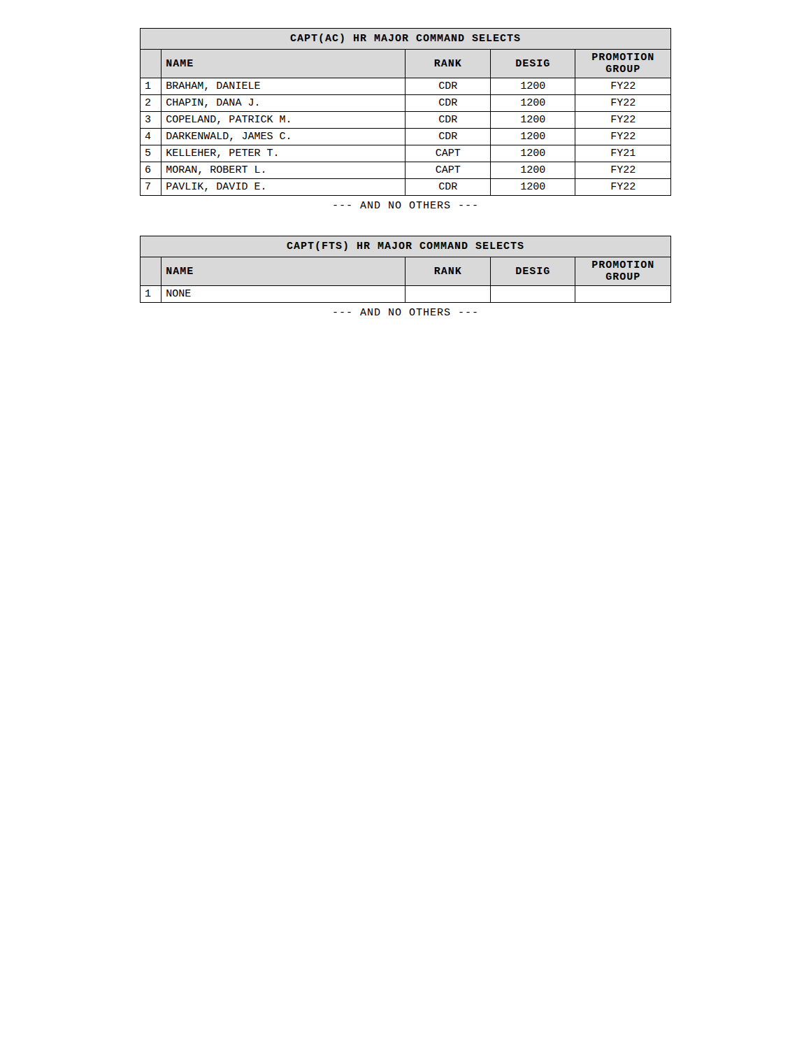CAPT(AC) HR MAJOR COMMAND SELECTS
| | NAME | RANK | DESIG | PROMOTION GROUP |
| --- | --- | --- | --- | --- |
| 1 | BRAHAM, DANIELE | CDR | 1200 | FY22 |
| 2 | CHAPIN, DANA J. | CDR | 1200 | FY22 |
| 3 | COPELAND, PATRICK M. | CDR | 1200 | FY22 |
| 4 | DARKENWALD, JAMES C. | CDR | 1200 | FY22 |
| 5 | KELLEHER, PETER T. | CAPT | 1200 | FY21 |
| 6 | MORAN, ROBERT L. | CAPT | 1200 | FY22 |
| 7 | PAVLIK, DAVID E. | CDR | 1200 | FY22 |
--- AND NO OTHERS ---
CAPT(FTS) HR MAJOR COMMAND SELECTS
| | NAME | RANK | DESIG | PROMOTION GROUP |
| --- | --- | --- | --- | --- |
| 1 | NONE | | | |
--- AND NO OTHERS ---